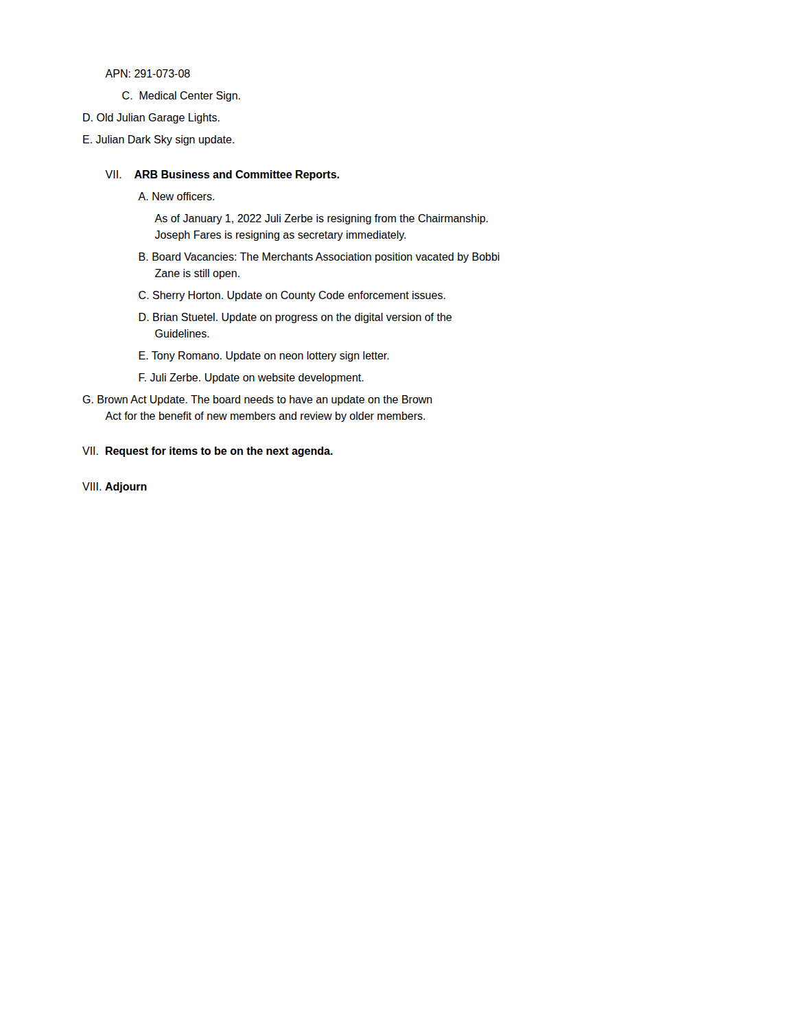APN: 291-073-08
C. Medical Center Sign.
D. Old Julian Garage Lights.
E. Julian Dark Sky sign update.
VII. ARB Business and Committee Reports.
A. New officers.
As of January 1, 2022 Juli Zerbe is resigning from the Chairmanship.
Joseph Fares is resigning as secretary immediately.
B. Board Vacancies: The Merchants Association position vacated by Bobbi
Zane is still open.
C. Sherry Horton. Update on County Code enforcement issues.
D. Brian Stuetel. Update on progress on the digital version of the
Guidelines.
E. Tony Romano. Update on neon lottery sign letter.
F. Juli Zerbe. Update on website development.
G. Brown Act Update. The board needs to have an update on the Brown
Act for the benefit of new members and review by older members.
VII. Request for items to be on the next agenda.
VIII. Adjourn